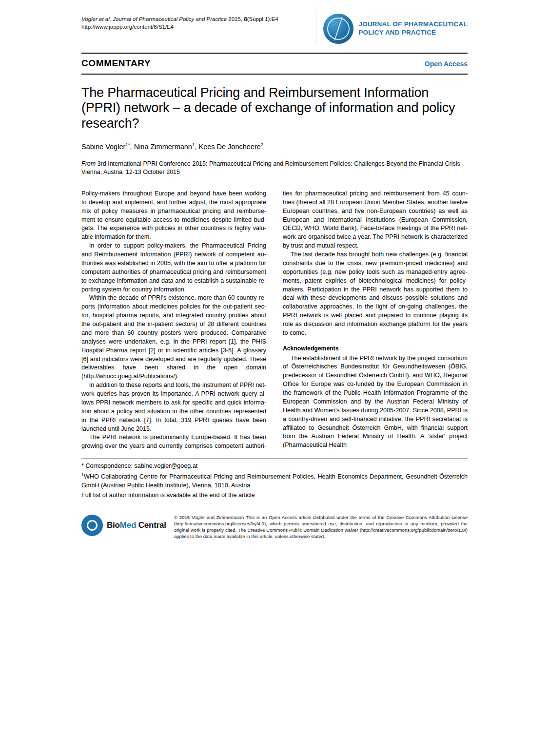Vogler et al. Journal of Pharmaceutical Policy and Practice 2015, 8(Suppl 1):E4
http://www.joppp.org/content/8/S1/E4
Journal of Pharmaceutical
Policy and Practice
Commentary
Open Access
The Pharmaceutical Pricing and Reimbursement Information (PPRI) network – a decade of exchange of information and policy research?
Sabine Vogler1*, Nina Zimmermann1, Kees De Joncheere2
From 3rd International PPRI Conference 2015: Pharmaceutical Pricing and Reimbursement Policies: Challenges Beyond the Financial Crisis
Vienna, Austria. 12-13 October 2015
Policy-makers throughout Europe and beyond have been working to develop and implement, and further adjust, the most appropriate mix of policy measures in pharmaceutical pricing and reimbursement to ensure equitable access to medicines despite limited budgets. The experience with policies in other countries is highly valuable information for them.
In order to support policy-makers, the Pharmaceutical Pricing and Reimbursement Information (PPRI) network of competent authorities was established in 2005, with the aim to offer a platform for competent authorities of pharmaceutical pricing and reimbursement to exchange information and data and to establish a sustainable reporting system for country information.
Within the decade of PPRI's existence, more than 60 country reports (information about medicines policies for the out-patient sector, hospital pharma reports, and integrated country profiles about the out-patient and the in-patient sectors) of 28 different countries and more than 60 country posters were produced. Comparative analyses were undertaken, e.g. in the PPRI report [1], the PHIS Hospital Pharma report [2] or in scientific articles [3-5]. A glossary [6] and indicators were developed and are regularly updated. These deliverables have been shared in the open domain (http://whocc.goeg.at/Publications/).
In addition to these reports and tools, the instrument of PPRI network queries has proven its importance. A PPRI network query allows PPRI network members to ask for specific and quick information about a policy and situation in the other countries represented in the PPRI network [7]. In total, 319 PPRI queries have been launched until June 2015.
The PPRI network is predominantly Europe-based. It has been growing over the years and currently comprises competent authorities for pharmaceutical pricing and reimbursement from 45 countries (thereof all 28 European Union Member States, another twelve European countries, and five non-European countries) as well as European and international institutions (European Commission, OECD, WHO, World Bank). Face-to-face meetings of the PPRI network are organised twice a year. The PPRI network is characterized by trust and mutual respect.
The last decade has brought both new challenges (e.g. financial constraints due to the crisis, new premium-priced medicines) and opportunities (e.g. new policy tools such as managed-entry agreements, patent expiries of biotechnological medicines) for policy-makers. Participation in the PPRI network has supported them to deal with these developments and discuss possible solutions and collaborative approaches. In the light of on-going challenges, the PPRI network is well placed and prepared to continue playing its role as discussion and information exchange platform for the years to come.
Acknowledgements
The establishment of the PPRI network by the project consortium of Österreichisches Bundesinstitut für Gesundheitswesen (ÖBIG, predecessor of Gesundheit Österreich GmbH), and WHO, Regional Office for Europe was co-funded by the European Commission in the framework of the Public Health Information Programme of the European Commission and by the Austrian Federal Ministry of Health and Women's Issues during 2005-2007. Since 2008, PPRI is a country-driven and self-financed initiative; the PPRI secretariat is affiliated to Gesundheit Österreich GmbH, with financial support from the Austrian Federal Ministry of Health. A 'sister' project (Pharmaceutical Health
* Correspondence: sabine.vogler@goeg.at
1WHO Collaborating Centre for Pharmaceutical Pricing and Reimbursement Policies, Health Economics Department, Gesundheit Österreich GmbH (Austrian Public Health Institute), Vienna, 1010, Austria
Full list of author information is available at the end of the article
BioMed Central
© 2015 Vogler and Zimmermann This is an Open Access article distributed under the terms of the Creative Commons Attribution License (http://creativecommons.org/licenses/by/4.0), which permits unrestricted use, distribution, and reproduction in any medium, provided the original work is properly cited. The Creative Commons Public Domain Dedication waiver (http://creativecommons.org/publicdomain/zero/1.0/) applies to the data made available in this article, unless otherwise stated.